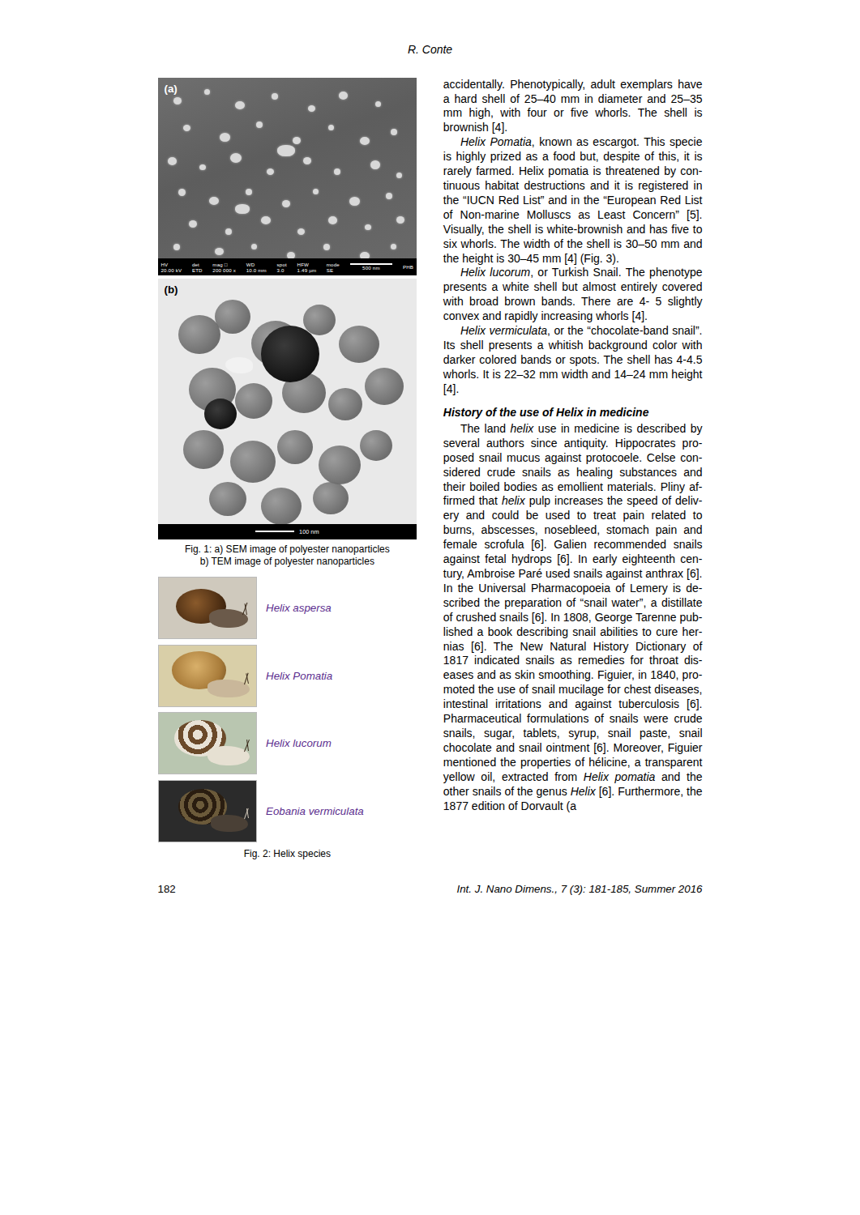R. Conte
(a)
HV
20.00 kV det
ETD mag □
200 000 x WD
10.0 mm spot
3.0 HFW
1.49 µm mode
SE 500 nm PHB
(b)
100 nm
Fig. 1: a) SEM image of polyester nanoparticles
b) TEM image of polyester nanoparticles
Helix aspersa
Helix Pomatia
Helix lucorum
Eobania vermiculata
Fig. 2: Helix species
accidentally. Phenotypically, adult exemplars have a hard shell of 25–40 mm in diameter and 25–35 mm high, with four or five whorls. The shell is brownish [4].
Helix Pomatia, known as escargot. This specie is highly prized as a food but, despite of this, it is rarely farmed. Helix pomatia is threatened by continuous habitat destructions and it is registered in the “IUCN Red List” and in the “European Red List of Non-marine Molluscs as Least Concern” [5]. Visually, the shell is white-brownish and has five to six whorls. The width of the shell is 30–50 mm and the height is 30–45 mm [4] (Fig. 3).
Helix lucorum, or Turkish Snail. The phenotype presents a white shell but almost entirely covered with broad brown bands. There are 4- 5 slightly convex and rapidly increasing whorls [4].
Helix vermiculata, or the “chocolate-band snail”. Its shell presents a whitish background color with darker colored bands or spots. The shell has 4-4.5 whorls. It is 22–32 mm width and 14–24 mm height [4].
History of the use of Helix in medicine
The land helix use in medicine is described by several authors since antiquity. Hippocrates proposed snail mucus against protocoele. Celse considered crude snails as healing substances and their boiled bodies as emollient materials. Pliny affirmed that helix pulp increases the speed of delivery and could be used to treat pain related to burns, abscesses, nosebleed, stomach pain and female scrofula [6]. Galien recommended snails against fetal hydrops [6]. In early eighteenth century, Ambroise Paré used snails against anthrax [6]. In the Universal Pharmacopoeia of Lemery is described the preparation of “snail water”, a distillate of crushed snails [6]. In 1808, George Tarenne published a book describing snail abilities to cure hernias [6]. The New Natural History Dictionary of 1817 indicated snails as remedies for throat diseases and as skin smoothing. Figuier, in 1840, promoted the use of snail mucilage for chest diseases, intestinal irritations and against tuberculosis [6]. Pharmaceutical formulations of snails were crude snails, sugar, tablets, syrup, snail paste, snail chocolate and snail ointment [6]. Moreover, Figuier mentioned the properties of hélicine, a transparent yellow oil, extracted from Helix pomatia and the other snails of the genus Helix [6]. Furthermore, the 1877 edition of Dorvault (a
182
Int. J. Nano Dimens., 7 (3): 181-185, Summer 2016